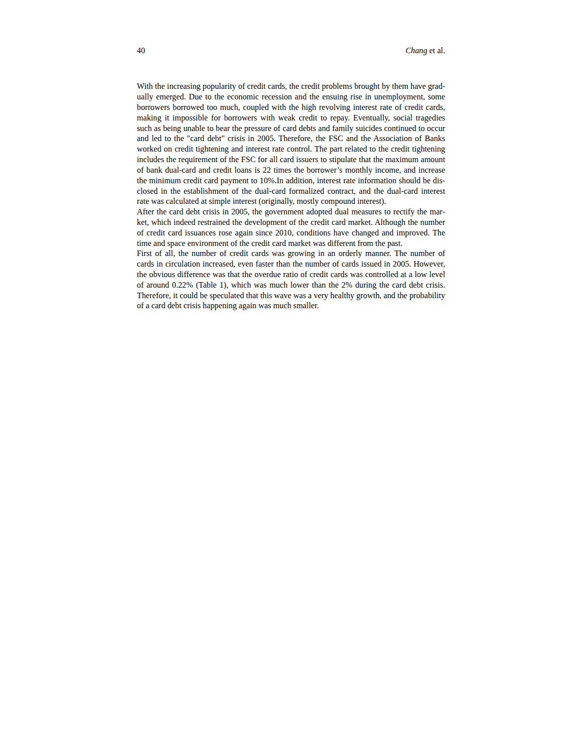40 Chang et al.
With the increasing popularity of credit cards, the credit problems brought by them have gradually emerged. Due to the economic recession and the ensuing rise in unemployment, some borrowers borrowed too much, coupled with the high revolving interest rate of credit cards, making it impossible for borrowers with weak credit to repay. Eventually, social tragedies such as being unable to bear the pressure of card debts and family suicides continued to occur and led to the "card debt" crisis in 2005. Therefore, the FSC and the Association of Banks worked on credit tightening and interest rate control. The part related to the credit tightening includes the requirement of the FSC for all card issuers to stipulate that the maximum amount of bank dual-card and credit loans is 22 times the borrower’s monthly income, and increase the minimum credit card payment to 10%.In addition, interest rate information should be disclosed in the establishment of the dual-card formalized contract, and the dual-card interest rate was calculated at simple interest (originally, mostly compound interest).
After the card debt crisis in 2005, the government adopted dual measures to rectify the market, which indeed restrained the development of the credit card market. Although the number of credit card issuances rose again since 2010, conditions have changed and improved. The time and space environment of the credit card market was different from the past.
First of all, the number of credit cards was growing in an orderly manner. The number of cards in circulation increased, even faster than the number of cards issued in 2005. However, the obvious difference was that the overdue ratio of credit cards was controlled at a low level of around 0.22% (Table 1), which was much lower than the 2% during the card debt crisis. Therefore, it could be speculated that this wave was a very healthy growth, and the probability of a card debt crisis happening again was much smaller.